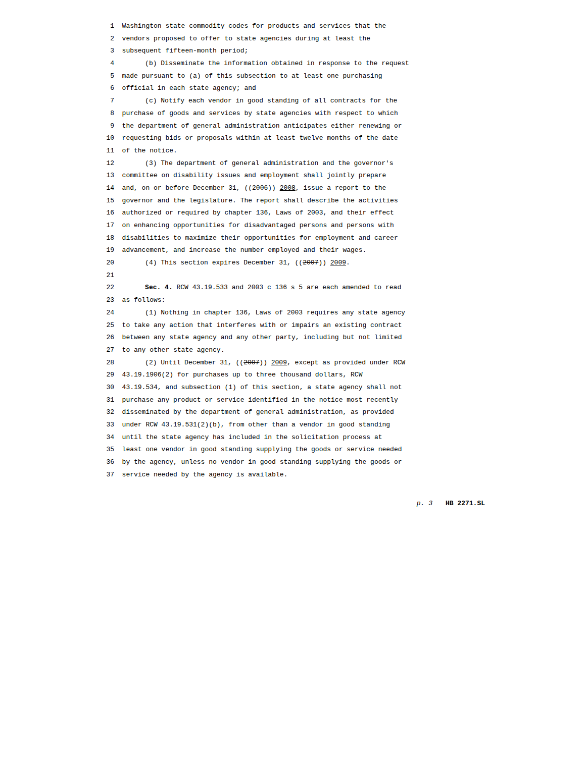Washington state commodity codes for products and services that the
vendors proposed to offer to state agencies during at least the
subsequent fifteen-month period;
(b) Disseminate the information obtained in response to the request
made pursuant to (a) of this subsection to at least one purchasing
official in each state agency; and
(c) Notify each vendor in good standing of all contracts for the
purchase of goods and services by state agencies with respect to which
the department of general administration anticipates either renewing or
requesting bids or proposals within at least twelve months of the date
of the notice.
(3) The department of general administration and the governor's
committee on disability issues and employment shall jointly prepare
and, on or before December 31, ((2006)) 2008, issue a report to the
governor and the legislature. The report shall describe the activities
authorized or required by chapter 136, Laws of 2003, and their effect
on enhancing opportunities for disadvantaged persons and persons with
disabilities to maximize their opportunities for employment and career
advancement, and increase the number employed and their wages.
(4) This section expires December 31, ((2007)) 2009.
Sec. 4. RCW 43.19.533 and 2003 c 136 s 5 are each amended to read
as follows:
(1) Nothing in chapter 136, Laws of 2003 requires any state agency
to take any action that interferes with or impairs an existing contract
between any state agency and any other party, including but not limited
to any other state agency.
(2) Until December 31, ((2007)) 2009, except as provided under RCW
43.19.1906(2) for purchases up to three thousand dollars, RCW
43.19.534, and subsection (1) of this section, a state agency shall not
purchase any product or service identified in the notice most recently
disseminated by the department of general administration, as provided
under RCW 43.19.531(2)(b), from other than a vendor in good standing
until the state agency has included in the solicitation process at
least one vendor in good standing supplying the goods or service needed
by the agency, unless no vendor in good standing supplying the goods or
service needed by the agency is available.
p. 3 HB 2271.SL